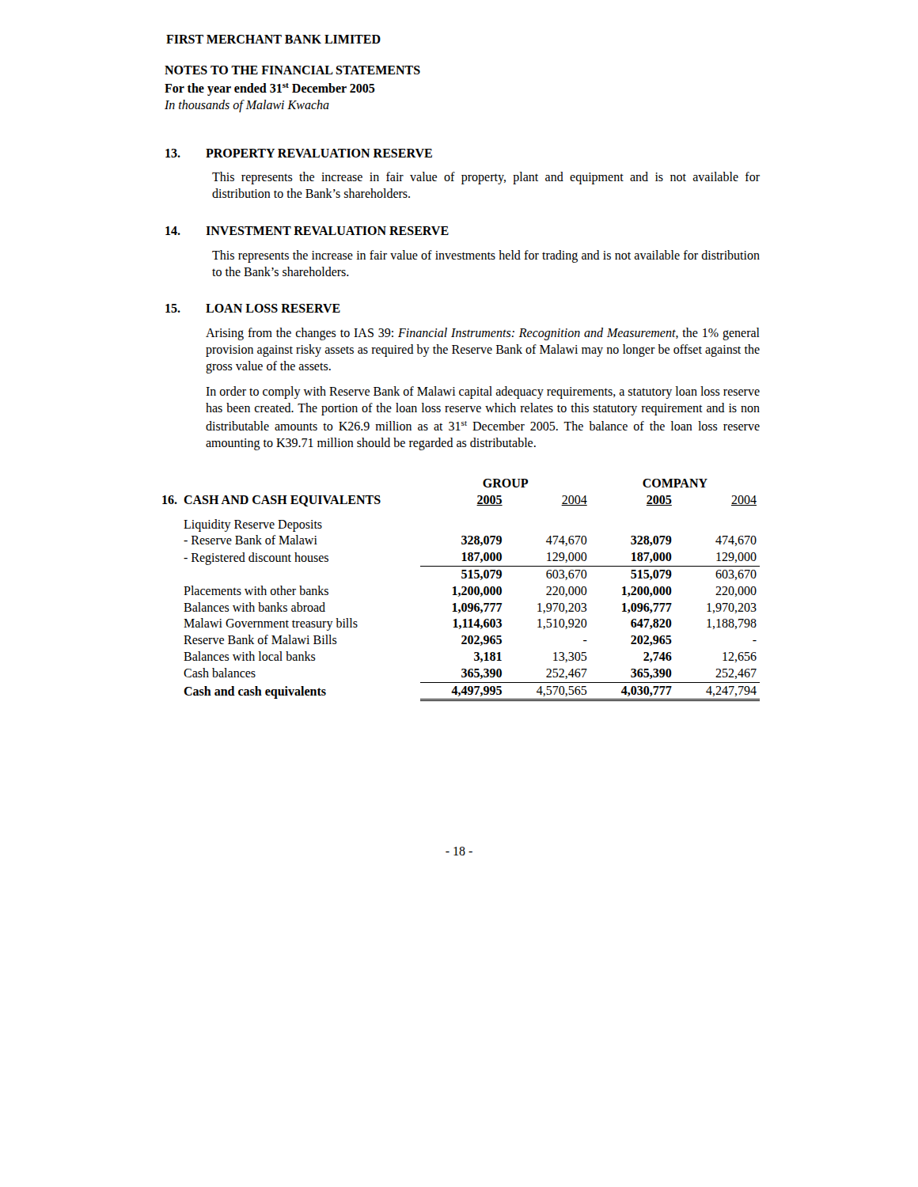FIRST MERCHANT BANK LIMITED
NOTES TO THE FINANCIAL STATEMENTS
For the year ended 31st December 2005
In thousands of Malawi Kwacha
13.
PROPERTY REVALUATION RESERVE
This represents the increase in fair value of property, plant and equipment and is not available for distribution to the Bank’s shareholders.
14.
INVESTMENT REVALUATION RESERVE
This represents the increase in fair value of investments held for trading and is not available for distribution to the Bank’s shareholders.
15.
LOAN LOSS RESERVE
Arising from the changes to IAS 39: Financial Instruments: Recognition and Measurement, the 1% general provision against risky assets as required by the Reserve Bank of Malawi may no longer be offset against the gross value of the assets.
In order to comply with Reserve Bank of Malawi capital adequacy requirements, a statutory loan loss reserve has been created. The portion of the loan loss reserve which relates to this statutory requirement and is non distributable amounts to K26.9 million as at 31st December 2005. The balance of the loan loss reserve amounting to K39.71 million should be regarded as distributable.
| | | GROUP | COMPANY |
| 16. | CASH AND CASH EQUIVALENTS | 2005 | 2004 | 2005 | 2004 |
| | Liquidity Reserve Deposits | | | | |
| | - Reserve Bank of Malawi | 328,079 | 474,670 | 328,079 | 474,670 |
| | - Registered discount houses | 187,000 | 129,000 | 187,000 | 129,000 |
| | | 515,079 | 603,670 | 515,079 | 603,670 |
| | Placements with other banks | 1,200,000 | 220,000 | 1,200,000 | 220,000 |
| | Balances with banks abroad | 1,096,777 | 1,970,203 | 1,096,777 | 1,970,203 |
| | Malawi Government treasury bills | 1,114,603 | 1,510,920 | 647,820 | 1,188,798 |
| | Reserve Bank of Malawi Bills | 202,965 | - | 202,965 | - |
| | Balances with local banks | 3,181 | 13,305 | 2,746 | 12,656 |
| | Cash balances | 365,390 | 252,467 | 365,390 | 252,467 |
| | Cash and cash equivalents | 4,497,995 | 4,570,565 | 4,030,777 | 4,247,794 |
- 18 -